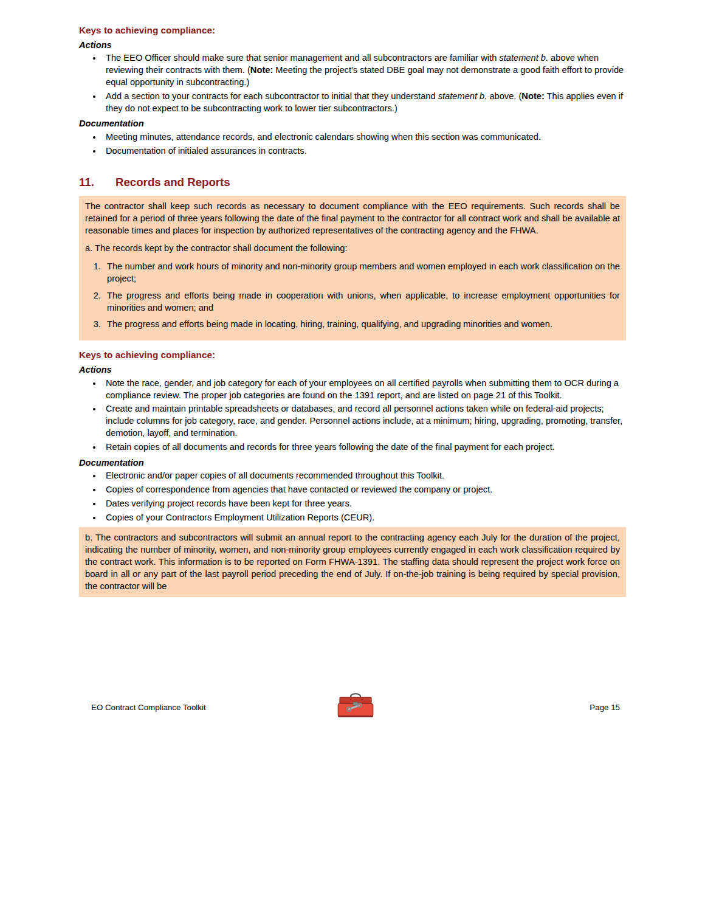Keys to achieving compliance:
Actions
The EEO Officer should make sure that senior management and all subcontractors are familiar with statement b. above when reviewing their contracts with them. (Note: Meeting the project's stated DBE goal may not demonstrate a good faith effort to provide equal opportunity in subcontracting.)
Add a section to your contracts for each subcontractor to initial that they understand statement b. above. (Note: This applies even if they do not expect to be subcontracting work to lower tier subcontractors.)
Documentation
Meeting minutes, attendance records, and electronic calendars showing when this section was communicated.
Documentation of initialed assurances in contracts.
11. Records and Reports
The contractor shall keep such records as necessary to document compliance with the EEO requirements. Such records shall be retained for a period of three years following the date of the final payment to the contractor for all contract work and shall be available at reasonable times and places for inspection by authorized representatives of the contracting agency and the FHWA.
a. The records kept by the contractor shall document the following:
The number and work hours of minority and non-minority group members and women employed in each work classification on the project;
The progress and efforts being made in cooperation with unions, when applicable, to increase employment opportunities for minorities and women; and
The progress and efforts being made in locating, hiring, training, qualifying, and upgrading minorities and women.
Keys to achieving compliance:
Actions
Note the race, gender, and job category for each of your employees on all certified payrolls when submitting them to OCR during a compliance review. The proper job categories are found on the 1391 report, and are listed on page 21 of this Toolkit.
Create and maintain printable spreadsheets or databases, and record all personnel actions taken while on federal-aid projects; include columns for job category, race, and gender. Personnel actions include, at a minimum; hiring, upgrading, promoting, transfer, demotion, layoff, and termination.
Retain copies of all documents and records for three years following the date of the final payment for each project.
Documentation
Electronic and/or paper copies of all documents recommended throughout this Toolkit.
Copies of correspondence from agencies that have contacted or reviewed the company or project.
Dates verifying project records have been kept for three years.
Copies of your Contractors Employment Utilization Reports (CEUR).
b. The contractors and subcontractors will submit an annual report to the contracting agency each July for the duration of the project, indicating the number of minority, women, and non-minority group employees currently engaged in each work classification required by the contract work. This information is to be reported on Form FHWA-1391. The staffing data should represent the project work force on board in all or any part of the last payroll period preceding the end of July. If on-the-job training is being required by special provision, the contractor will be
EO Contract Compliance Toolkit
Page 15